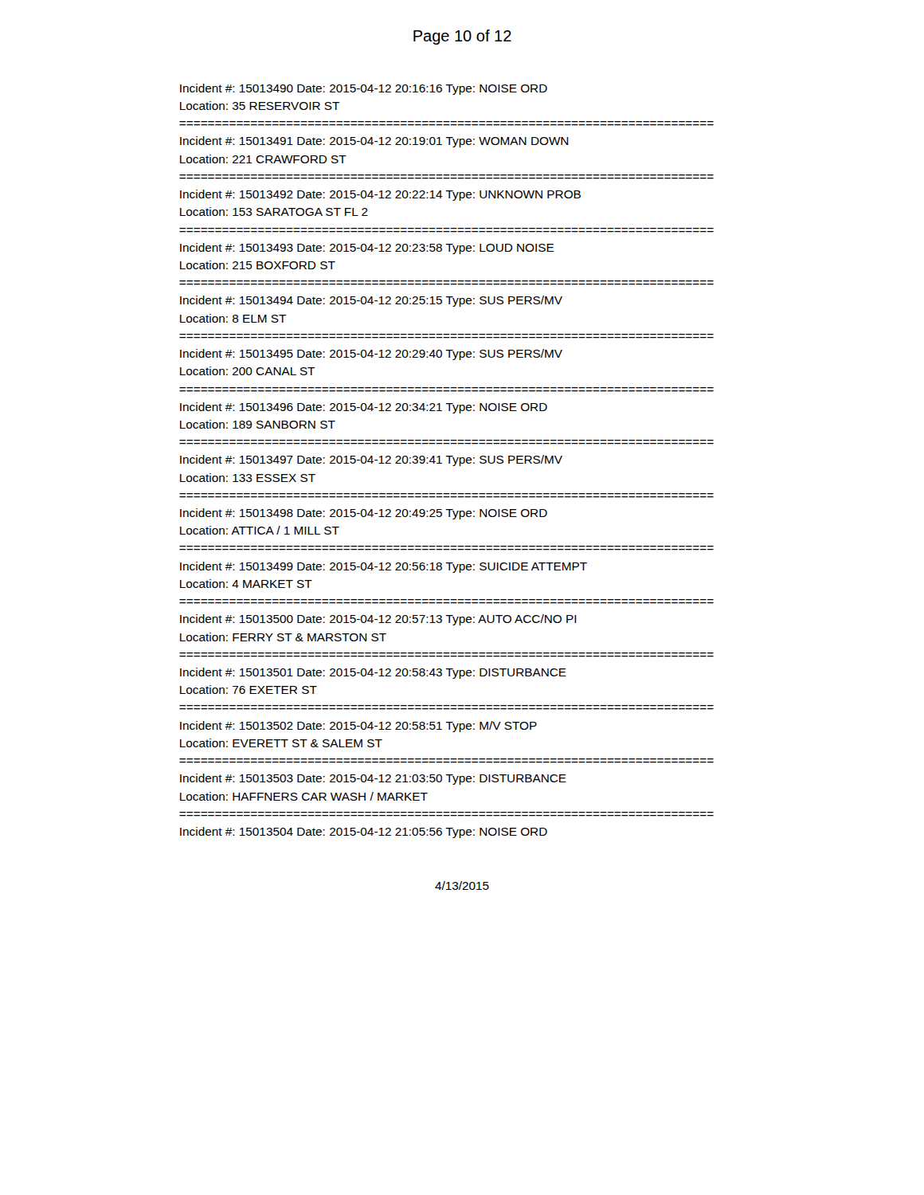Page 10 of 12
Incident #: 15013490 Date: 2015-04-12 20:16:16 Type: NOISE ORD Location: 35 RESERVOIR ST =========================================================================== Incident #: 15013491 Date: 2015-04-12 20:19:01 Type: WOMAN DOWN Location: 221 CRAWFORD ST =========================================================================== Incident #: 15013492 Date: 2015-04-12 20:22:14 Type: UNKNOWN PROB Location: 153 SARATOGA ST FL 2 =========================================================================== Incident #: 15013493 Date: 2015-04-12 20:23:58 Type: LOUD NOISE Location: 215 BOXFORD ST =========================================================================== Incident #: 15013494 Date: 2015-04-12 20:25:15 Type: SUS PERS/MV Location: 8 ELM ST =========================================================================== Incident #: 15013495 Date: 2015-04-12 20:29:40 Type: SUS PERS/MV Location: 200 CANAL ST =========================================================================== Incident #: 15013496 Date: 2015-04-12 20:34:21 Type: NOISE ORD Location: 189 SANBORN ST =========================================================================== Incident #: 15013497 Date: 2015-04-12 20:39:41 Type: SUS PERS/MV Location: 133 ESSEX ST =========================================================================== Incident #: 15013498 Date: 2015-04-12 20:49:25 Type: NOISE ORD Location: ATTICA / 1 MILL ST =========================================================================== Incident #: 15013499 Date: 2015-04-12 20:56:18 Type: SUICIDE ATTEMPT Location: 4 MARKET ST =========================================================================== Incident #: 15013500 Date: 2015-04-12 20:57:13 Type: AUTO ACC/NO PI Location: FERRY ST & MARSTON ST =========================================================================== Incident #: 15013501 Date: 2015-04-12 20:58:43 Type: DISTURBANCE Location: 76 EXETER ST =========================================================================== Incident #: 15013502 Date: 2015-04-12 20:58:51 Type: M/V STOP Location: EVERETT ST & SALEM ST =========================================================================== Incident #: 15013503 Date: 2015-04-12 21:03:50 Type: DISTURBANCE Location: HAFFNERS CAR WASH / MARKET =========================================================================== Incident #: 15013504 Date: 2015-04-12 21:05:56 Type: NOISE ORD
4/13/2015